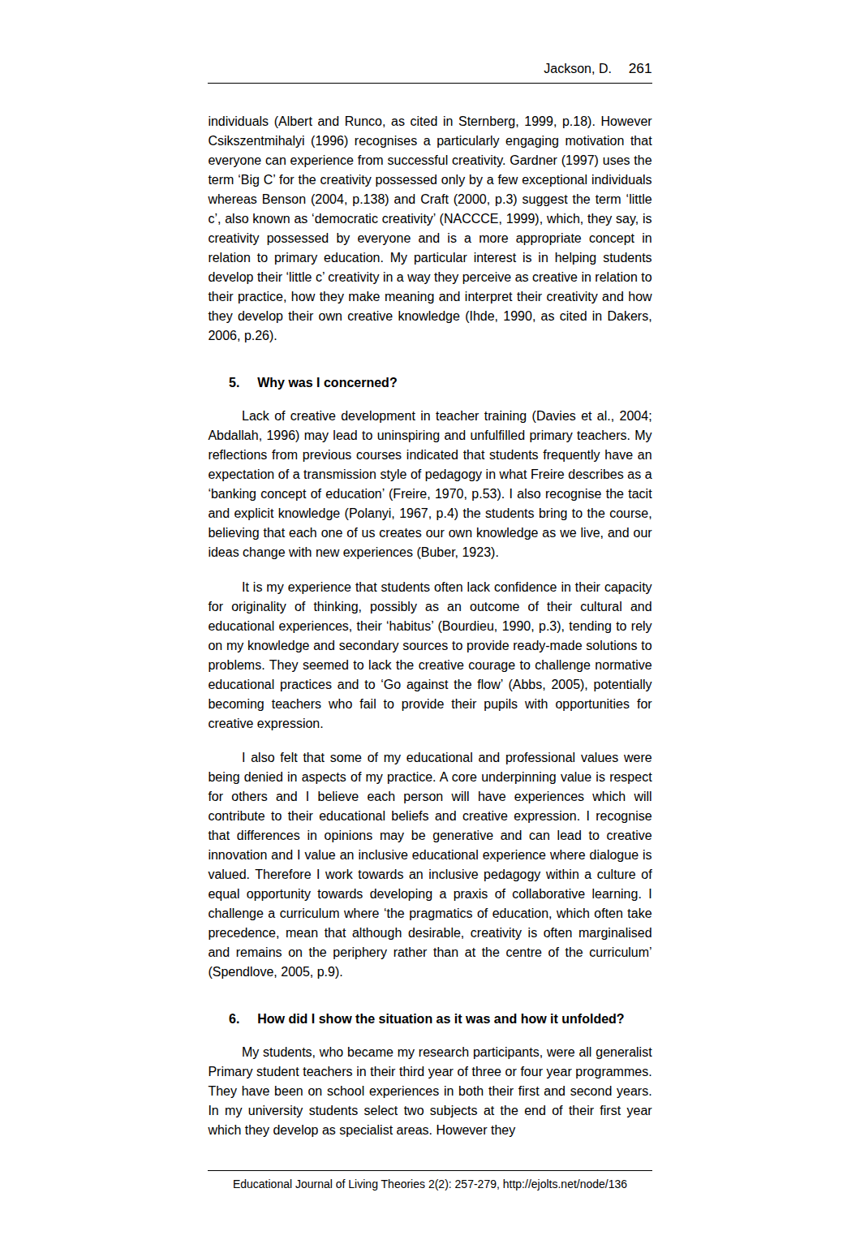Jackson, D. 261
individuals (Albert and Runco, as cited in Sternberg, 1999, p.18). However Csikszentmihalyi (1996) recognises a particularly engaging motivation that everyone can experience from successful creativity. Gardner (1997) uses the term ‘Big C’ for the creativity possessed only by a few exceptional individuals whereas Benson (2004, p.138) and Craft (2000, p.3) suggest the term ‘little c’, also known as ‘democratic creativity’ (NACCCE, 1999), which, they say, is creativity possessed by everyone and is a more appropriate concept in relation to primary education. My particular interest is in helping students develop their ‘little c’ creativity in a way they perceive as creative in relation to their practice, how they make meaning and interpret their creativity and how they develop their own creative knowledge (Ihde, 1990, as cited in Dakers, 2006, p.26).
5. Why was I concerned?
Lack of creative development in teacher training (Davies et al., 2004; Abdallah, 1996) may lead to uninspiring and unfulfilled primary teachers. My reflections from previous courses indicated that students frequently have an expectation of a transmission style of pedagogy in what Freire describes as a ‘banking concept of education’ (Freire, 1970, p.53). I also recognise the tacit and explicit knowledge (Polanyi, 1967, p.4) the students bring to the course, believing that each one of us creates our own knowledge as we live, and our ideas change with new experiences (Buber, 1923).
It is my experience that students often lack confidence in their capacity for originality of thinking, possibly as an outcome of their cultural and educational experiences, their ‘habitus’ (Bourdieu, 1990, p.3), tending to rely on my knowledge and secondary sources to provide ready-made solutions to problems. They seemed to lack the creative courage to challenge normative educational practices and to ‘Go against the flow’ (Abbs, 2005), potentially becoming teachers who fail to provide their pupils with opportunities for creative expression.
I also felt that some of my educational and professional values were being denied in aspects of my practice. A core underpinning value is respect for others and I believe each person will have experiences which will contribute to their educational beliefs and creative expression. I recognise that differences in opinions may be generative and can lead to creative innovation and I value an inclusive educational experience where dialogue is valued. Therefore I work towards an inclusive pedagogy within a culture of equal opportunity towards developing a praxis of collaborative learning. I challenge a curriculum where ‘the pragmatics of education, which often take precedence, mean that although desirable, creativity is often marginalised and remains on the periphery rather than at the centre of the curriculum’ (Spendlove, 2005, p.9).
6. How did I show the situation as it was and how it unfolded?
My students, who became my research participants, were all generalist Primary student teachers in their third year of three or four year programmes. They have been on school experiences in both their first and second years. In my university students select two subjects at the end of their first year which they develop as specialist areas. However they
Educational Journal of Living Theories 2(2): 257-279, http://ejolts.net/node/136